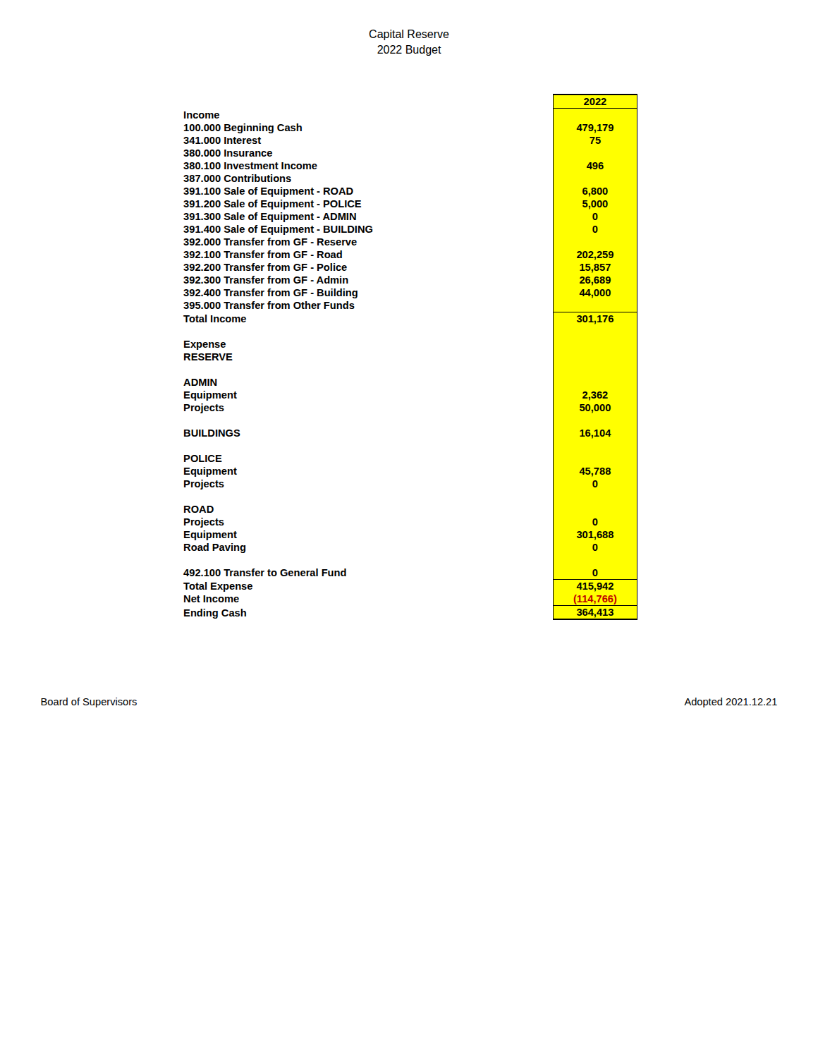Capital Reserve
2022 Budget
| | 2022 |
| Income | |
| 100.000 Beginning Cash | 479,179 |
| 341.000 Interest | 75 |
| 380.000 Insurance | |
| 380.100 Investment Income | 496 |
| 387.000 Contributions | |
| 391.100 Sale of Equipment - ROAD | 6,800 |
| 391.200 Sale of Equipment - POLICE | 5,000 |
| 391.300 Sale of Equipment - ADMIN | 0 |
| 391.400 Sale of Equipment - BUILDING | 0 |
| 392.000 Transfer from GF - Reserve | |
| 392.100 Transfer from GF - Road | 202,259 |
| 392.200 Transfer from GF - Police | 15,857 |
| 392.300 Transfer from GF - Admin | 26,689 |
| 392.400 Transfer from GF - Building | 44,000 |
| 395.000 Transfer from Other Funds | |
| Total Income | 301,176 |
| Expense | |
| RESERVE | |
| ADMIN | |
| Equipment | 2,362 |
| Projects | 50,000 |
| BUILDINGS | 16,104 |
| POLICE | |
| Equipment | 45,788 |
| Projects | 0 |
| ROAD | |
| Projects | 0 |
| Equipment | 301,688 |
| Road Paving | 0 |
| 492.100 Transfer to General Fund | 0 |
| Total Expense | 415,942 |
| Net Income | (114,766) |
| Ending Cash | 364,413 |
Board of Supervisors
Adopted 2021.12.21